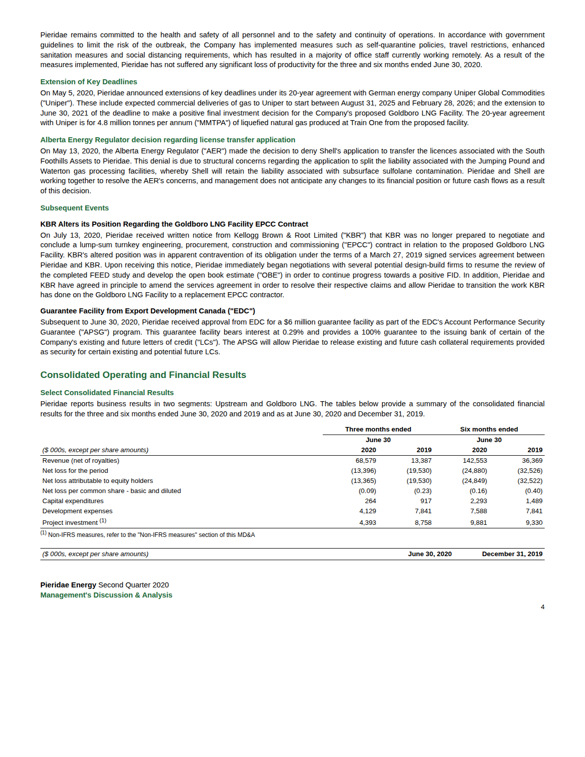Pieridae remains committed to the health and safety of all personnel and to the safety and continuity of operations. In accordance with government guidelines to limit the risk of the outbreak, the Company has implemented measures such as self-quarantine policies, travel restrictions, enhanced sanitation measures and social distancing requirements, which has resulted in a majority of office staff currently working remotely. As a result of the measures implemented, Pieridae has not suffered any significant loss of productivity for the three and six months ended June 30, 2020.
Extension of Key Deadlines
On May 5, 2020, Pieridae announced extensions of key deadlines under its 20-year agreement with German energy company Uniper Global Commodities ("Uniper"). These include expected commercial deliveries of gas to Uniper to start between August 31, 2025 and February 28, 2026; and the extension to June 30, 2021 of the deadline to make a positive final investment decision for the Company's proposed Goldboro LNG Facility. The 20-year agreement with Uniper is for 4.8 million tonnes per annum ("MMTPA") of liquefied natural gas produced at Train One from the proposed facility.
Alberta Energy Regulator decision regarding license transfer application
On May 13, 2020, the Alberta Energy Regulator ("AER") made the decision to deny Shell's application to transfer the licences associated with the South Foothills Assets to Pieridae. This denial is due to structural concerns regarding the application to split the liability associated with the Jumping Pound and Waterton gas processing facilities, whereby Shell will retain the liability associated with subsurface sulfolane contamination. Pieridae and Shell are working together to resolve the AER's concerns, and management does not anticipate any changes to its financial position or future cash flows as a result of this decision.
Subsequent Events
KBR Alters its Position Regarding the Goldboro LNG Facility EPCC Contract
On July 13, 2020, Pieridae received written notice from Kellogg Brown & Root Limited ("KBR") that KBR was no longer prepared to negotiate and conclude a lump-sum turnkey engineering, procurement, construction and commissioning ("EPCC") contract in relation to the proposed Goldboro LNG Facility. KBR's altered position was in apparent contravention of its obligation under the terms of a March 27, 2019 signed services agreement between Pieridae and KBR. Upon receiving this notice, Pieridae immediately began negotiations with several potential design-build firms to resume the review of the completed FEED study and develop the open book estimate ("OBE") in order to continue progress towards a positive FID. In addition, Pieridae and KBR have agreed in principle to amend the services agreement in order to resolve their respective claims and allow Pieridae to transition the work KBR has done on the Goldboro LNG Facility to a replacement EPCC contractor.
Guarantee Facility from Export Development Canada ("EDC")
Subsequent to June 30, 2020, Pieridae received approval from EDC for a $6 million guarantee facility as part of the EDC's Account Performance Security Guarantee ("APSG") program. This guarantee facility bears interest at 0.29% and provides a 100% guarantee to the issuing bank of certain of the Company's existing and future letters of credit ("LCs"). The APSG will allow Pieridae to release existing and future cash collateral requirements provided as security for certain existing and potential future LCs.
Consolidated Operating and Financial Results
Select Consolidated Financial Results
Pieridae reports business results in two segments: Upstream and Goldboro LNG. The tables below provide a summary of the consolidated financial results for the three and six months ended June 30, 2020 and 2019 and as at June 30, 2020 and December 31, 2019.
| | Three months ended | Six months ended |
| | June 30 | June 30 |
| ($ 000s, except per share amounts) | 2020 | 2019 | 2020 | 2019 |
| Revenue (net of royalties) | 68,579 | 13,387 | 142,553 | 36,369 |
| Net loss for the period | (13,396) | (19,530) | (24,880) | (32,526) |
| Net loss attributable to equity holders | (13,365) | (19,530) | (24,849) | (32,522) |
| Net loss per common share - basic and diluted | (0.09) | (0.23) | (0.16) | (0.40) |
| Capital expenditures | 264 | 917 | 2,293 | 1,489 |
| Development expenses | 4,129 | 7,841 | 7,588 | 7,841 |
| Project investment (1) | 4,393 | 8,758 | 9,881 | 9,330 |
(1) Non-IFRS measures, refer to the "Non-IFRS measures" section of this MD&A
| ($ 000s, except per share amounts) | June 30, 2020 | December 31, 2019 |
Pieridae Energy Second Quarter 2020
Management's Discussion & Analysis
4